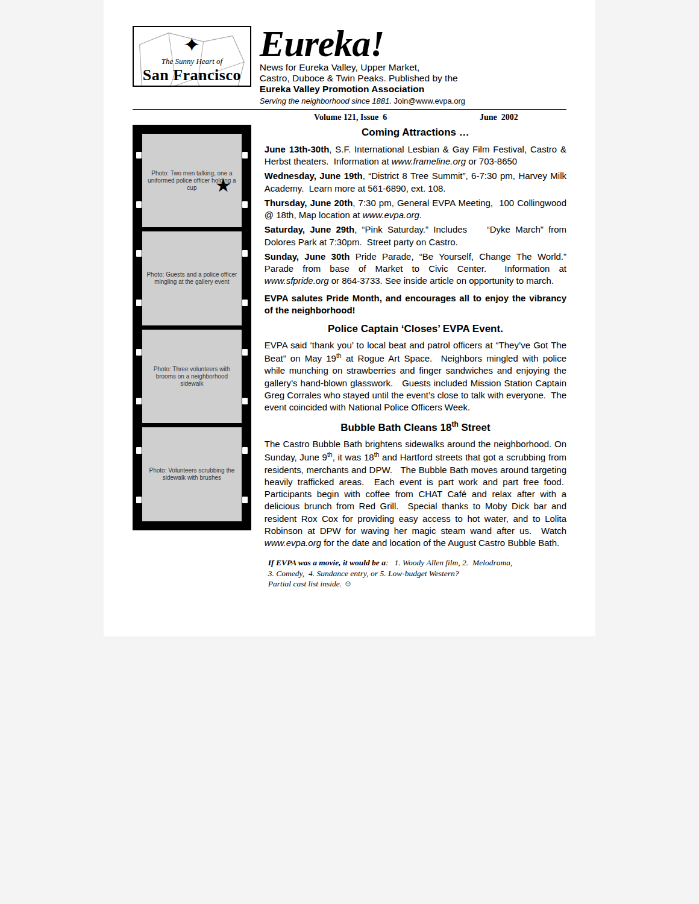✦
The Sunny Heart of
San Francisco
Eureka!
News for Eureka Valley, Upper Market,
Castro, Duboce & Twin Peaks. Published by the
Eureka Valley Promotion Association
Serving the neighborhood since 1881. Join@www.evpa.org
Volume 121, Issue 6 June 2002
Photo: Two men talking, one a uniformed police officer holding a cup
Photo: Guests and a police officer mingling at the gallery event
Photo: Three volunteers with brooms on a neighborhood sidewalk
Photo: Volunteers scrubbing the sidewalk with brushes
★
Coming Attractions …
June 13th-30th, S.F. International Lesbian & Gay Film Festival, Castro & Herbst theaters. Information at www.frameline.org or 703-8650
Wednesday, June 19th, “District 8 Tree Summit”, 6-7:30 pm, Harvey Milk Academy. Learn more at 561-6890, ext. 108.
Thursday, June 20th, 7:30 pm, General EVPA Meeting, 100 Collingwood @ 18th, Map location at www.evpa.org.
Saturday, June 29th, “Pink Saturday.” Includes “Dyke March” from Dolores Park at 7:30pm. Street party on Castro.
Sunday, June 30th Pride Parade, “Be Yourself, Change The World.” Parade from base of Market to Civic Center. Information at www.sfpride.org or 864-3733. See inside article on opportunity to march.
EVPA salutes Pride Month, and encourages all to enjoy the vibrancy of the neighborhood!
Police Captain ‘Closes’ EVPA Event.
EVPA said ‘thank you’ to local beat and patrol officers at “They’ve Got The Beat” on May 19th at Rogue Art Space. Neighbors mingled with police while munching on strawberries and finger sandwiches and enjoying the gallery’s hand-blown glasswork. Guests included Mission Station Captain Greg Corrales who stayed until the event’s close to talk with everyone. The event coincided with National Police Officers Week.
Bubble Bath Cleans 18th Street
The Castro Bubble Bath brightens sidewalks around the neighborhood. On Sunday, June 9th, it was 18th and Hartford streets that got a scrubbing from residents, merchants and DPW. The Bubble Bath moves around targeting heavily trafficked areas. Each event is part work and part free food. Participants begin with coffee from CHAT Café and relax after with a delicious brunch from Red Grill. Special thanks to Moby Dick bar and resident Rox Cox for providing easy access to hot water, and to Lolita Robinson at DPW for waving her magic steam wand after us. Watch www.evpa.org for the date and location of the August Castro Bubble Bath.
If EVPA was a movie, it would be a: 1. Woody Allen film, 2. Melodrama,
3. Comedy, 4. Sundance entry, or 5. Low-budget Western?
Partial cast list inside. ☺